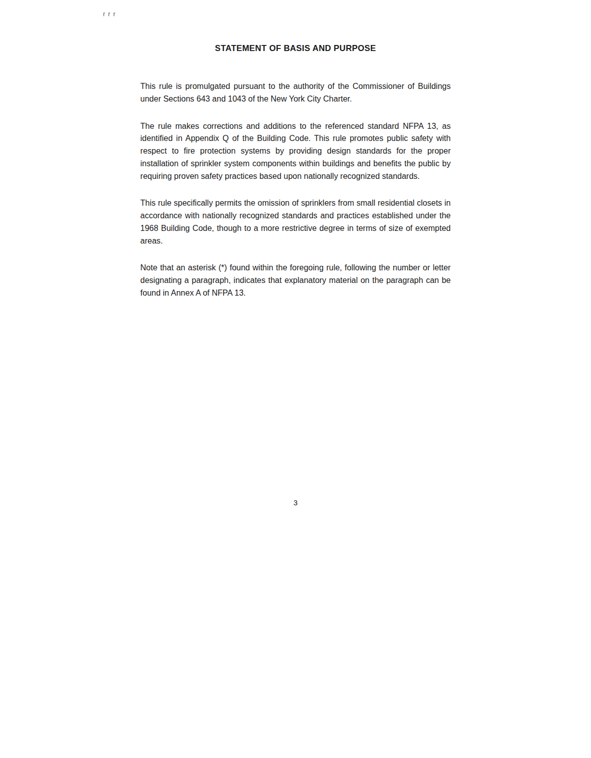r r r
STATEMENT OF BASIS AND PURPOSE
This rule is promulgated pursuant to the authority of the Commissioner of Buildings under Sections 643 and 1043 of the New York City Charter.
The rule makes corrections and additions to the referenced standard NFPA 13, as identified in Appendix Q of the Building Code. This rule promotes public safety with respect to fire protection systems by providing design standards for the proper installation of sprinkler system components within buildings and benefits the public by requiring proven safety practices based upon nationally recognized standards.
This rule specifically permits the omission of sprinklers from small residential closets in accordance with nationally recognized standards and practices established under the 1968 Building Code, though to a more restrictive degree in terms of size of exempted areas.
Note that an asterisk (*) found within the foregoing rule, following the number or letter designating a paragraph, indicates that explanatory material on the paragraph can be found in Annex A of NFPA 13.
3